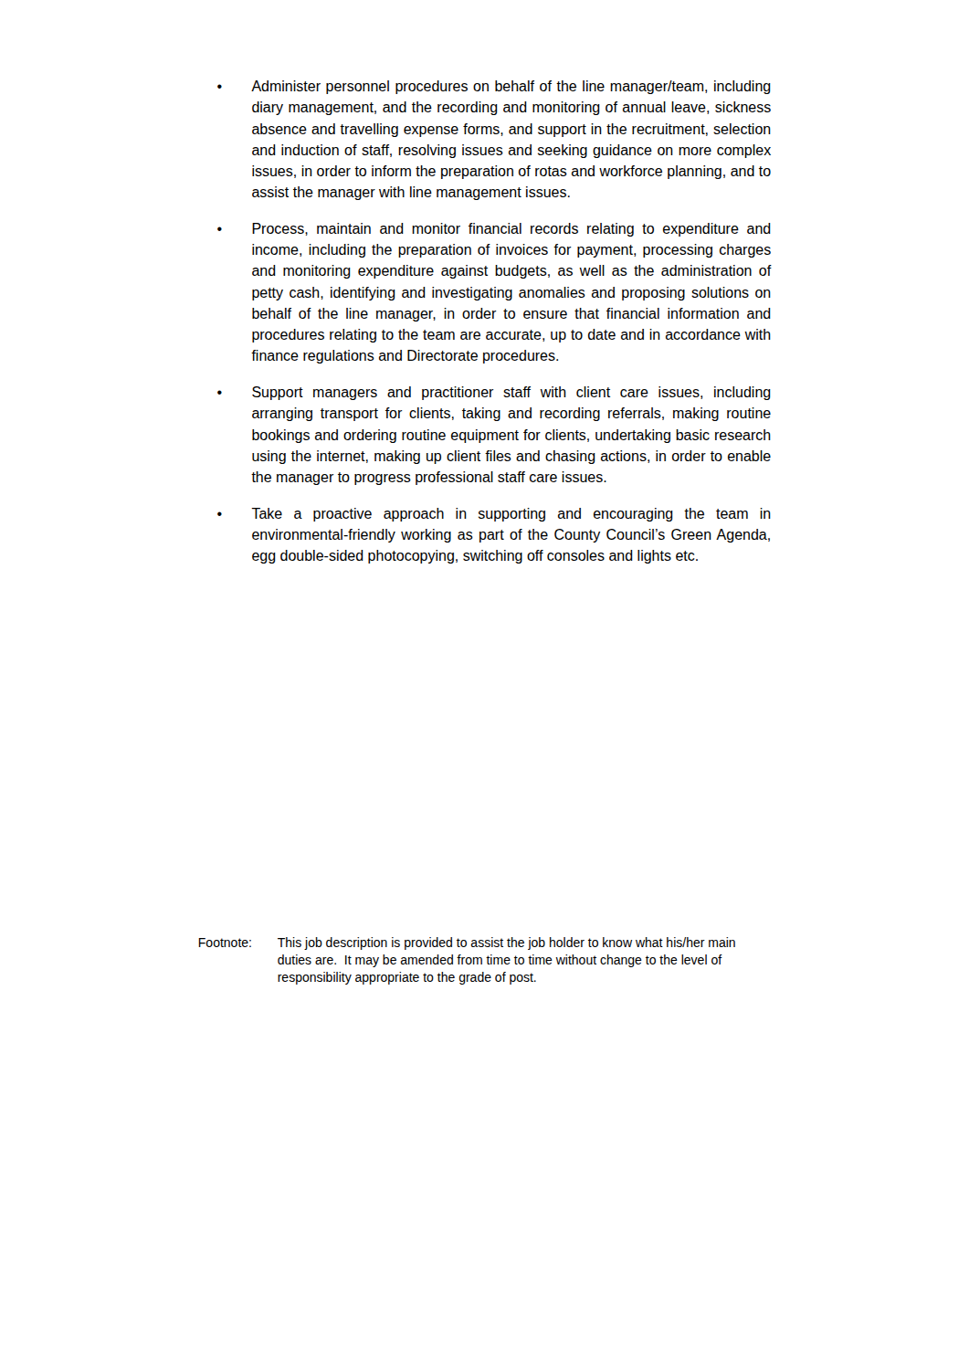Administer personnel procedures on behalf of the line manager/team, including diary management, and the recording and monitoring of annual leave, sickness absence and travelling expense forms, and support in the recruitment, selection and induction of staff, resolving issues and seeking guidance on more complex issues, in order to inform the preparation of rotas and workforce planning, and to assist the manager with line management issues.
Process, maintain and monitor financial records relating to expenditure and income, including the preparation of invoices for payment, processing charges and monitoring expenditure against budgets, as well as the administration of petty cash, identifying and investigating anomalies and proposing solutions on behalf of the line manager, in order to ensure that financial information and procedures relating to the team are accurate, up to date and in accordance with finance regulations and Directorate procedures.
Support managers and practitioner staff with client care issues, including arranging transport for clients, taking and recording referrals, making routine bookings and ordering routine equipment for clients, undertaking basic research using the internet, making up client files and chasing actions, in order to enable the manager to progress professional staff care issues.
Take a proactive approach in supporting and encouraging the team in environmental-friendly working as part of the County Council’s Green Agenda, egg double-sided photocopying, switching off consoles and lights etc.
| Footnote: | This job description is provided to assist the job holder to know what his/her main duties are. It may be amended from time to time without change to the level of responsibility appropriate to the grade of post. |